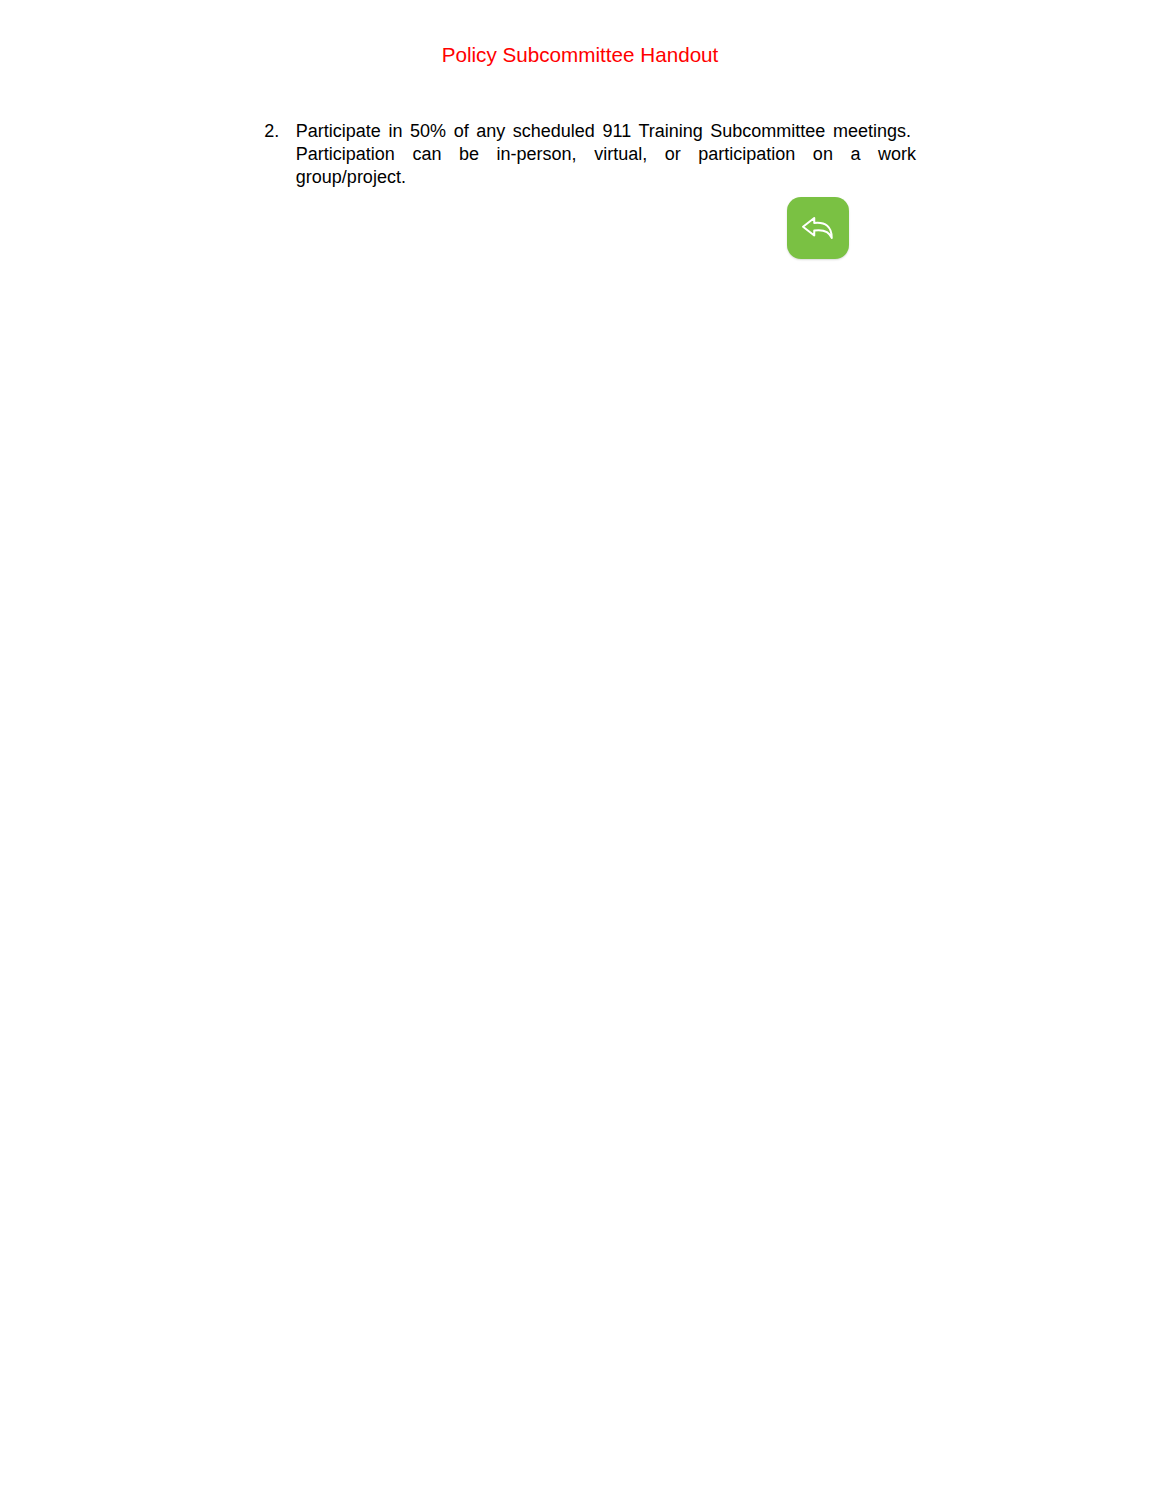Policy Subcommittee Handout
Participate in 50% of any scheduled 911 Training Subcommittee meetings. Participation can be in-person, virtual, or participation on a work group/project.